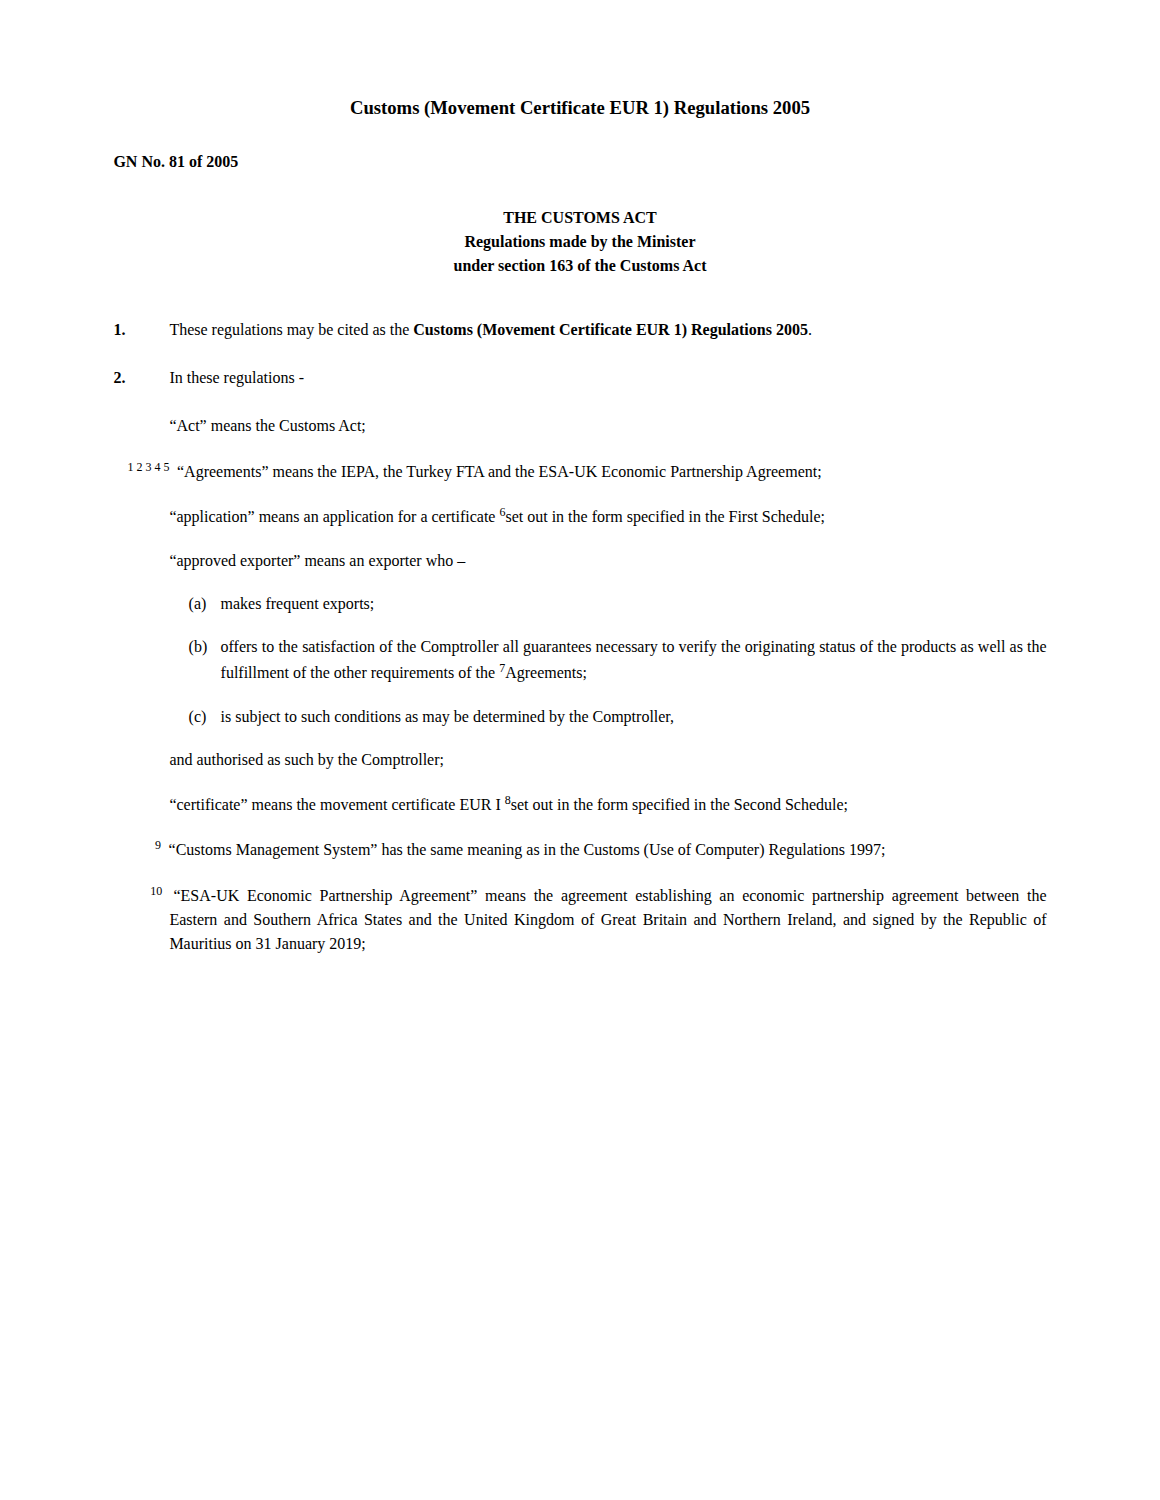Customs (Movement Certificate EUR 1) Regulations 2005
GN No. 81 of 2005
THE CUSTOMS ACT Regulations made by the Minister under section 163 of the Customs Act
1.
These regulations may be cited as the Customs (Movement Certificate EUR 1) Regulations 2005.
2.
In these regulations -
“Act” means the Customs Act;
1 2 3 4 5 “Agreements” means the IEPA, the Turkey FTA and the ESA-UK Economic Partnership Agreement;
“application” means an application for a certificate 6set out in the form specified in the First Schedule;
“approved exporter” means an exporter who –
(a)
makes frequent exports;
(b)
offers to the satisfaction of the Comptroller all guarantees necessary to verify the originating status of the products as well as the fulfillment of the other requirements of the 7 Agreements;
(c)
is subject to such conditions as may be determined by the Comptroller,
and authorised as such by the Comptroller;
“certificate” means the movement certificate EUR I 8set out in the form specified in the Second Schedule;
9 “Customs Management System” has the same meaning as in the Customs (Use of Computer) Regulations 1997;
10 “ESA-UK Economic Partnership Agreement” means the agreement establishing an economic partnership agreement between the Eastern and Southern Africa States and the United Kingdom of Great Britain and Northern Ireland, and signed by the Republic of Mauritius on 31 January 2019;